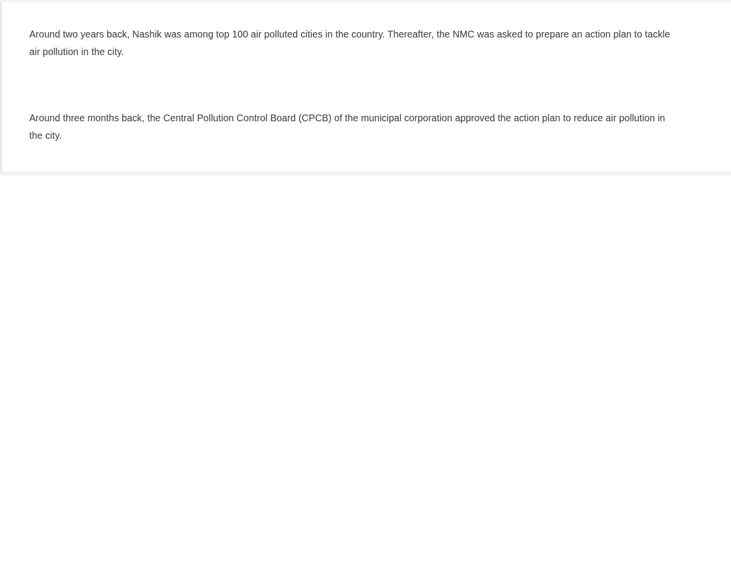Around two years back, Nashik was among top 100 air polluted cities in the country. Thereafter, the NMC was asked to prepare an action plan to tackle air pollution in the city.
Around three months back, the Central Pollution Control Board (CPCB) of the municipal corporation approved the action plan to reduce air pollution in the city.